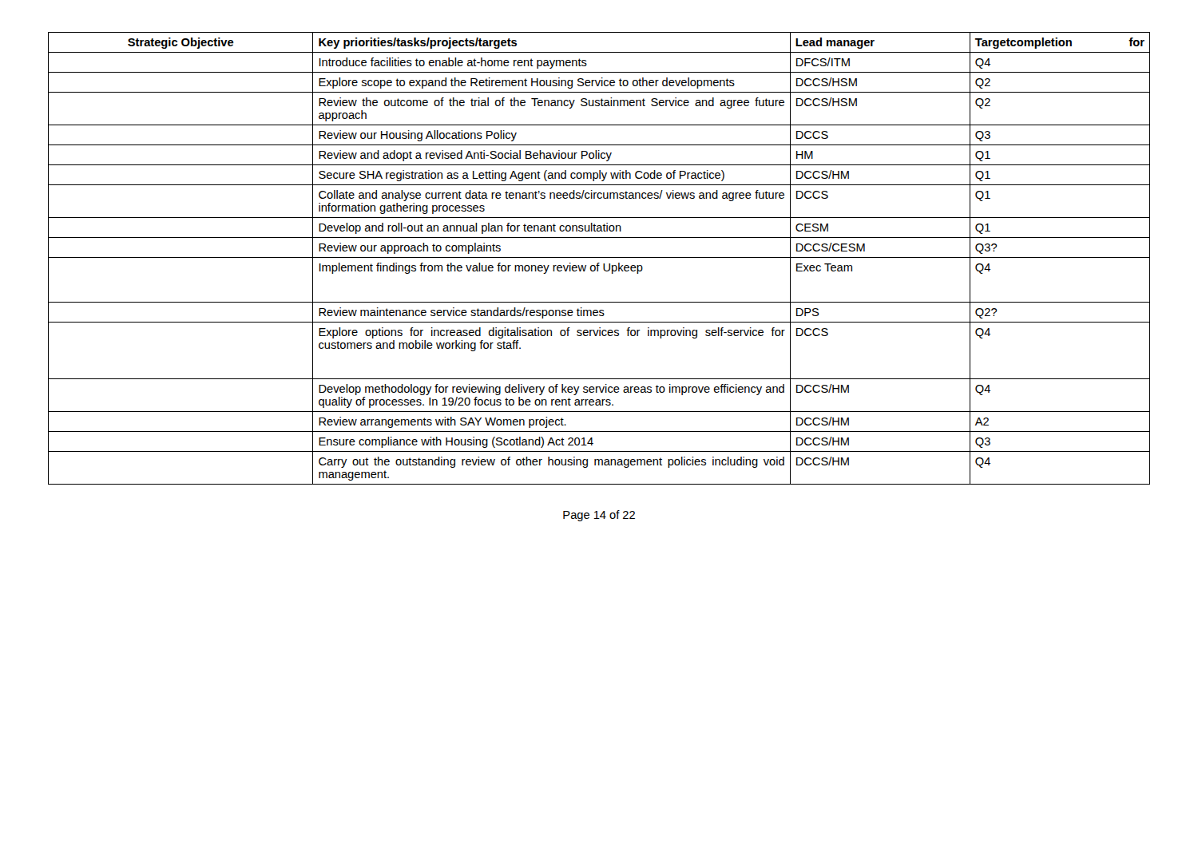| Strategic Objective | Key priorities/tasks/projects/targets | Lead manager | Target for completion |
| --- | --- | --- | --- |
| | Introduce facilities to enable at-home rent payments | DFCS/ITM | Q4 |
| | Explore scope to expand the Retirement Housing Service to other developments | DCCS/HSM | Q2 |
| | Review the outcome of the trial of the Tenancy Sustainment Service and agree future approach | DCCS/HSM | Q2 |
| | Review our Housing Allocations Policy | DCCS | Q3 |
| | Review and adopt a revised Anti-Social Behaviour Policy | HM | Q1 |
| | Secure SHA registration as a Letting Agent (and comply with Code of Practice) | DCCS/HM | Q1 |
| | Collate and analyse current data re tenant’s needs/circumstances/ views and agree future information gathering processes | DCCS | Q1 |
| | Develop and roll-out an annual plan for tenant consultation | CESM | Q1 |
| | Review our approach to complaints | DCCS/CESM | Q3? |
| | Implement findings from the value for money review of Upkeep | Exec Team | Q4 |
| | Review maintenance service standards/response times | DPS | Q2? |
| | Explore options for increased digitalisation of services for improving self-service for customers and mobile working for staff. | DCCS | Q4 |
| | Develop methodology for reviewing delivery of key service areas to improve efficiency and quality of processes. In 19/20 focus to be on rent arrears. | DCCS/HM | Q4 |
| | Review arrangements with SAY Women project. | DCCS/HM | A2 |
| | Ensure compliance with Housing (Scotland) Act 2014 | DCCS/HM | Q3 |
| | Carry out the outstanding review of other housing management policies including void management. | DCCS/HM | Q4 |
Page 14 of 22